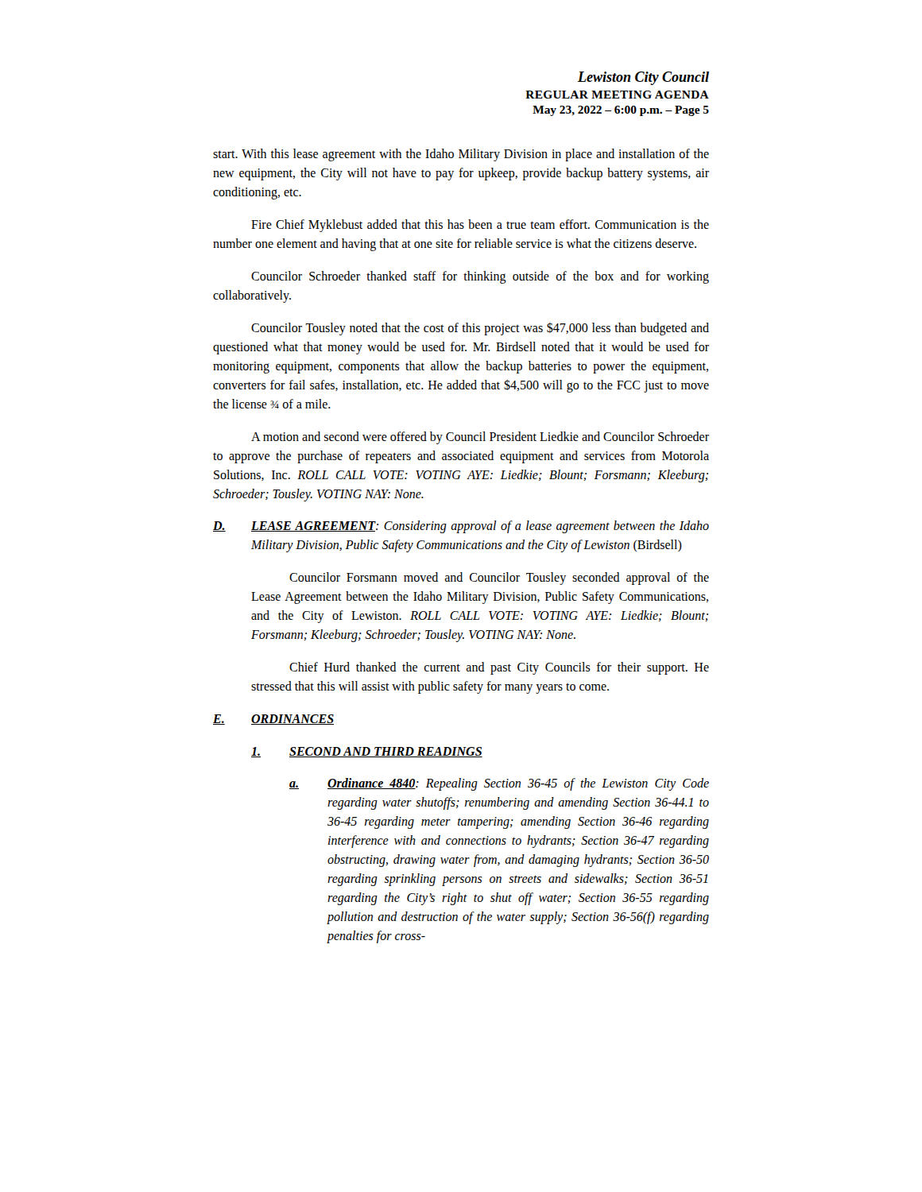Lewiston City Council REGULAR MEETING AGENDA May 23, 2022 – 6:00 p.m. – Page 5
start. With this lease agreement with the Idaho Military Division in place and installation of the new equipment, the City will not have to pay for upkeep, provide backup battery systems, air conditioning, etc.
Fire Chief Myklebust added that this has been a true team effort. Communication is the number one element and having that at one site for reliable service is what the citizens deserve.
Councilor Schroeder thanked staff for thinking outside of the box and for working collaboratively.
Councilor Tousley noted that the cost of this project was $47,000 less than budgeted and questioned what that money would be used for. Mr. Birdsell noted that it would be used for monitoring equipment, components that allow the backup batteries to power the equipment, converters for fail safes, installation, etc. He added that $4,500 will go to the FCC just to move the license ¾ of a mile.
A motion and second were offered by Council President Liedkie and Councilor Schroeder to approve the purchase of repeaters and associated equipment and services from Motorola Solutions, Inc. ROLL CALL VOTE: VOTING AYE: Liedkie; Blount; Forsmann; Kleeburg; Schroeder; Tousley. VOTING NAY: None.
D.
LEASE AGREEMENT: Considering approval of a lease agreement between the Idaho Military Division, Public Safety Communications and the City of Lewiston (Birdsell)
Councilor Forsmann moved and Councilor Tousley seconded approval of the Lease Agreement between the Idaho Military Division, Public Safety Communications, and the City of Lewiston. ROLL CALL VOTE: VOTING AYE: Liedkie; Blount; Forsmann; Kleeburg; Schroeder; Tousley. VOTING NAY: None.
Chief Hurd thanked the current and past City Councils for their support. He stressed that this will assist with public safety for many years to come.
E.
ORDINANCES
1.
SECOND AND THIRD READINGS
a.
Ordinance 4840: Repealing Section 36-45 of the Lewiston City Code regarding water shutoffs; renumbering and amending Section 36-44.1 to 36-45 regarding meter tampering; amending Section 36-46 regarding interference with and connections to hydrants; Section 36-47 regarding obstructing, drawing water from, and damaging hydrants; Section 36-50 regarding sprinkling persons on streets and sidewalks; Section 36-51 regarding the City’s right to shut off water; Section 36-55 regarding pollution and destruction of the water supply; Section 36-56(f) regarding penalties for cross-